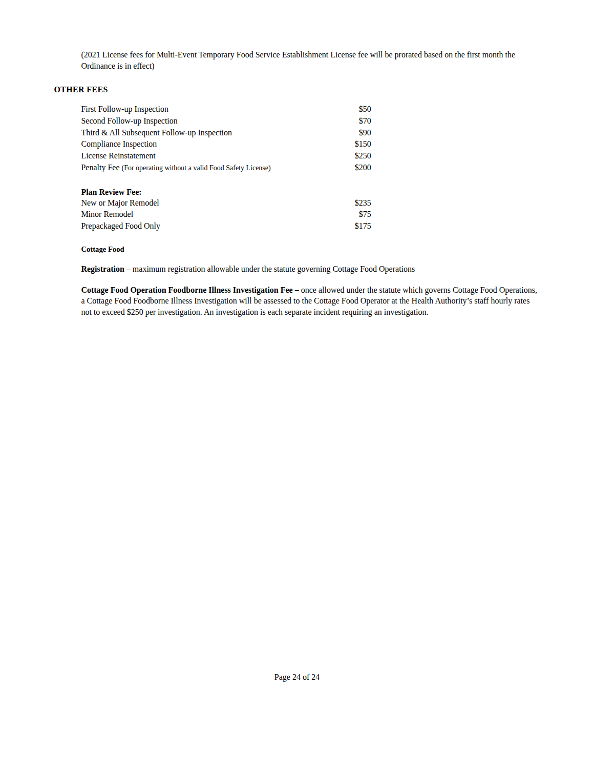(2021 License fees for Multi-Event Temporary Food Service Establishment License fee will be prorated based on the first month the Ordinance is in effect)
OTHER FEES
| First Follow-up Inspection | $50 |
| Second Follow-up Inspection | $70 |
| Third & All Subsequent Follow-up Inspection | $90 |
| Compliance Inspection | $150 |
| License Reinstatement | $250 |
| Penalty Fee (For operating without a valid Food Safety License) | $200 |
Plan Review Fee:
| New or Major Remodel | $235 |
| Minor Remodel | $75 |
| Prepackaged Food Only | $175 |
Cottage Food
Registration – maximum registration allowable under the statute governing Cottage Food Operations
Cottage Food Operation Foodborne Illness Investigation Fee – once allowed under the statute which governs Cottage Food Operations, a Cottage Food Foodborne Illness Investigation will be assessed to the Cottage Food Operator at the Health Authority’s staff hourly rates not to exceed $250 per investigation. An investigation is each separate incident requiring an investigation.
Page 24 of 24